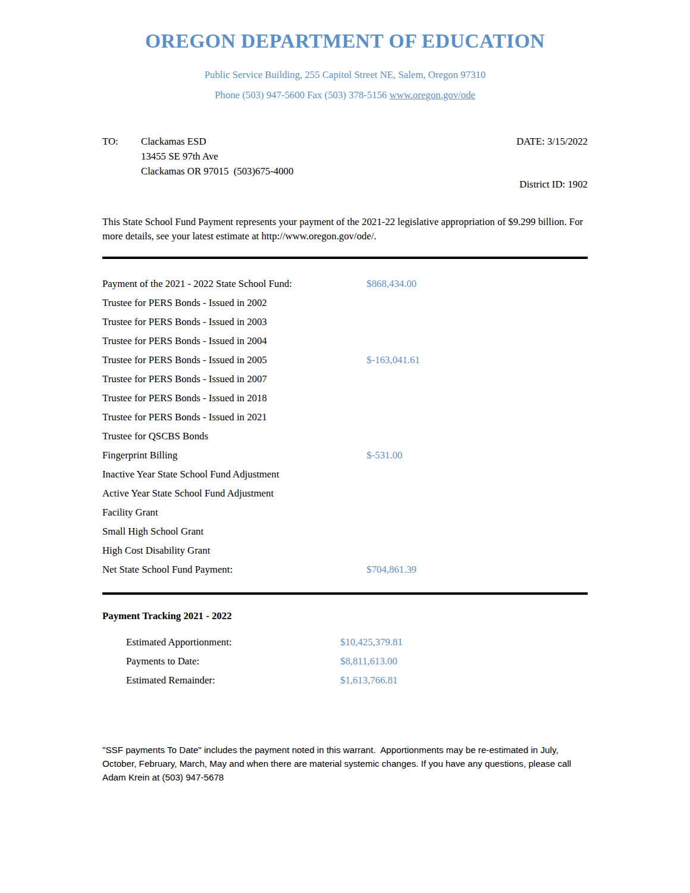OREGON DEPARTMENT OF EDUCATION
Public Service Building, 255 Capitol Street NE, Salem, Oregon 97310
Phone (503) 947-5600 Fax (503) 378-5156 www.oregon.gov/ode
TO: Clackamas ESD
13455 SE 97th Ave
Clackamas OR 97015 (503)675-4000
DATE: 3/15/2022
District ID: 1902
This State School Fund Payment represents your payment of the 2021-22 legislative appropriation of $9.299 billion. For more details, see your latest estimate at http://www.oregon.gov/ode/.
| Payment of the 2021 - 2022 State School Fund: | $868,434.00 |
| Trustee for PERS Bonds - Issued in 2002 | |
| Trustee for PERS Bonds - Issued in 2003 | |
| Trustee for PERS Bonds - Issued in 2004 | |
| Trustee for PERS Bonds - Issued in 2005 | $-163,041.61 |
| Trustee for PERS Bonds - Issued in 2007 | |
| Trustee for PERS Bonds - Issued in 2018 | |
| Trustee for PERS Bonds - Issued in 2021 | |
| Trustee for QSCBS Bonds | |
| Fingerprint Billing | $-531.00 |
| Inactive Year State School Fund Adjustment | |
| Active Year State School Fund Adjustment | |
| Facility Grant | |
| Small High School Grant | |
| High Cost Disability Grant | |
| Net State School Fund Payment: | $704,861.39 |
Payment Tracking 2021 - 2022
| Estimated Apportionment: | $10,425,379.81 |
| Payments to Date: | $8,811,613.00 |
| Estimated Remainder: | $1,613,766.81 |
"SSF payments To Date" includes the payment noted in this warrant. Apportionments may be re-estimated in July, October, February, March, May and when there are material systemic changes. If you have any questions, please call Adam Krein at (503) 947-5678